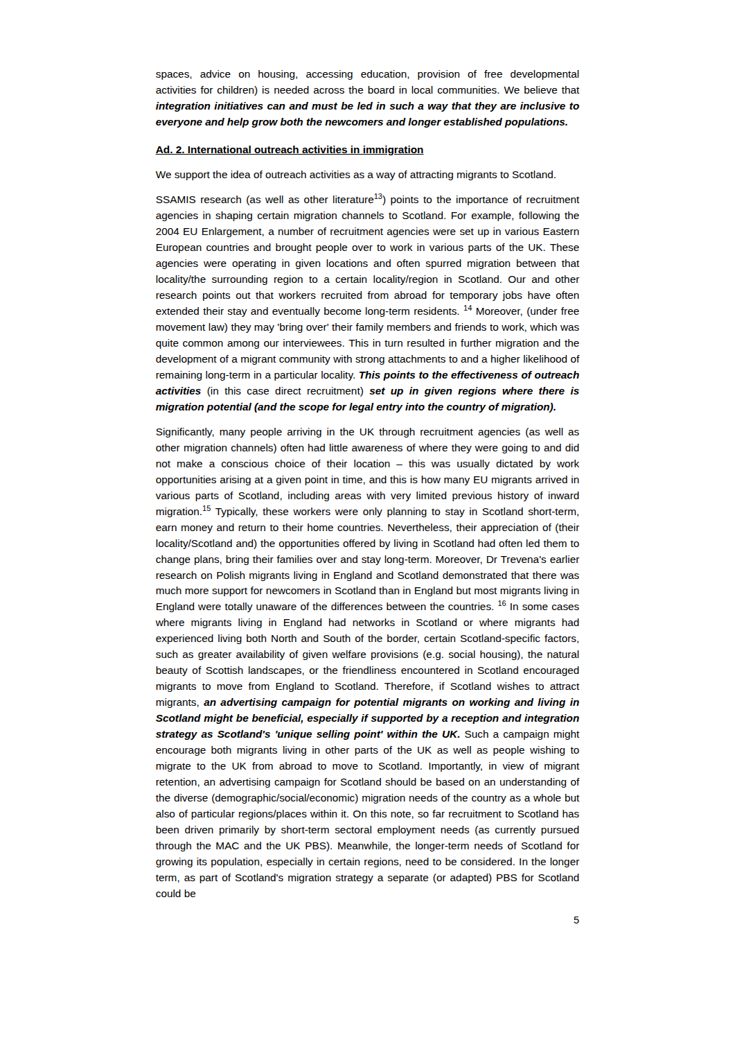spaces, advice on housing, accessing education, provision of free developmental activities for children) is needed across the board in local communities. We believe that integration initiatives can and must be led in such a way that they are inclusive to everyone and help grow both the newcomers and longer established populations.
Ad. 2. International outreach activities in immigration
We support the idea of outreach activities as a way of attracting migrants to Scotland.
SSAMIS research (as well as other literature13) points to the importance of recruitment agencies in shaping certain migration channels to Scotland. For example, following the 2004 EU Enlargement, a number of recruitment agencies were set up in various Eastern European countries and brought people over to work in various parts of the UK. These agencies were operating in given locations and often spurred migration between that locality/the surrounding region to a certain locality/region in Scotland. Our and other research points out that workers recruited from abroad for temporary jobs have often extended their stay and eventually become long-term residents. 14 Moreover, (under free movement law) they may 'bring over' their family members and friends to work, which was quite common among our interviewees. This in turn resulted in further migration and the development of a migrant community with strong attachments to and a higher likelihood of remaining long-term in a particular locality. This points to the effectiveness of outreach activities (in this case direct recruitment) set up in given regions where there is migration potential (and the scope for legal entry into the country of migration).
Significantly, many people arriving in the UK through recruitment agencies (as well as other migration channels) often had little awareness of where they were going to and did not make a conscious choice of their location – this was usually dictated by work opportunities arising at a given point in time, and this is how many EU migrants arrived in various parts of Scotland, including areas with very limited previous history of inward migration.15 Typically, these workers were only planning to stay in Scotland short-term, earn money and return to their home countries. Nevertheless, their appreciation of (their locality/Scotland and) the opportunities offered by living in Scotland had often led them to change plans, bring their families over and stay long-term. Moreover, Dr Trevena's earlier research on Polish migrants living in England and Scotland demonstrated that there was much more support for newcomers in Scotland than in England but most migrants living in England were totally unaware of the differences between the countries. 16 In some cases where migrants living in England had networks in Scotland or where migrants had experienced living both North and South of the border, certain Scotland-specific factors, such as greater availability of given welfare provisions (e.g. social housing), the natural beauty of Scottish landscapes, or the friendliness encountered in Scotland encouraged migrants to move from England to Scotland. Therefore, if Scotland wishes to attract migrants, an advertising campaign for potential migrants on working and living in Scotland might be beneficial, especially if supported by a reception and integration strategy as Scotland's 'unique selling point' within the UK. Such a campaign might encourage both migrants living in other parts of the UK as well as people wishing to migrate to the UK from abroad to move to Scotland. Importantly, in view of migrant retention, an advertising campaign for Scotland should be based on an understanding of the diverse (demographic/social/economic) migration needs of the country as a whole but also of particular regions/places within it. On this note, so far recruitment to Scotland has been driven primarily by short-term sectoral employment needs (as currently pursued through the MAC and the UK PBS). Meanwhile, the longer-term needs of Scotland for growing its population, especially in certain regions, need to be considered. In the longer term, as part of Scotland's migration strategy a separate (or adapted) PBS for Scotland could be
5